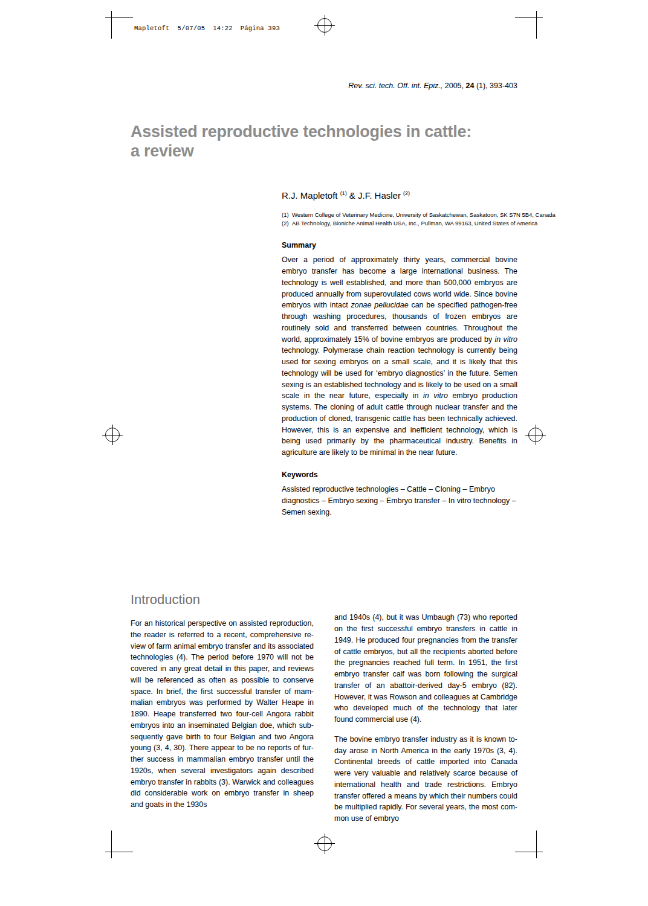Mapletoft 5/07/05 14:22 Página 393
Rev. sci. tech. Off. int. Epiz., 2005, 24 (1), 393-403
Assisted reproductive technologies in cattle:
a review
R.J. Mapletoft (1) & J.F. Hasler (2)
(1) Western College of Veterinary Medicine, University of Saskatchewan, Saskatoon, SK S7N 5B4, Canada
(2) AB Technology, Bioniche Animal Health USA, Inc., Pullman, WA 99163, United States of America
Summary
Over a period of approximately thirty years, commercial bovine embryo transfer has become a large international business. The technology is well established, and more than 500,000 embryos are produced annually from superovulated cows world wide. Since bovine embryos with intact zonae pellucidae can be specified pathogen-free through washing procedures, thousands of frozen embryos are routinely sold and transferred between countries. Throughout the world, approximately 15% of bovine embryos are produced by in vitro technology. Polymerase chain reaction technology is currently being used for sexing embryos on a small scale, and it is likely that this technology will be used for ‘embryo diagnostics’ in the future. Semen sexing is an established technology and is likely to be used on a small scale in the near future, especially in in vitro embryo production systems. The cloning of adult cattle through nuclear transfer and the production of cloned, transgenic cattle has been technically achieved. However, this is an expensive and inefficient technology, which is being used primarily by the pharmaceutical industry. Benefits in agriculture are likely to be minimal in the near future.
Keywords
Assisted reproductive technologies – Cattle – Cloning – Embryo diagnostics – Embryo sexing – Embryo transfer – In vitro technology – Semen sexing.
Introduction
For an historical perspective on assisted reproduction, the reader is referred to a recent, comprehensive review of farm animal embryo transfer and its associated technologies (4). The period before 1970 will not be covered in any great detail in this paper, and reviews will be referenced as often as possible to conserve space. In brief, the first successful transfer of mammalian embryos was performed by Walter Heape in 1890. Heape transferred two four-cell Angora rabbit embryos into an inseminated Belgian doe, which subsequently gave birth to four Belgian and two Angora young (3, 4, 30). There appear to be no reports of further success in mammalian embryo transfer until the 1920s, when several investigators again described embryo transfer in rabbits (3). Warwick and colleagues did considerable work on embryo transfer in sheep and goats in the 1930s
and 1940s (4), but it was Umbaugh (73) who reported on the first successful embryo transfers in cattle in 1949. He produced four pregnancies from the transfer of cattle embryos, but all the recipients aborted before the pregnancies reached full term. In 1951, the first embryo transfer calf was born following the surgical transfer of an abattoir-derived day-5 embryo (82). However, it was Rowson and colleagues at Cambridge who developed much of the technology that later found commercial use (4).
The bovine embryo transfer industry as it is known today arose in North America in the early 1970s (3, 4). Continental breeds of cattle imported into Canada were very valuable and relatively scarce because of international health and trade restrictions. Embryo transfer offered a means by which their numbers could be multiplied rapidly. For several years, the most common use of embryo